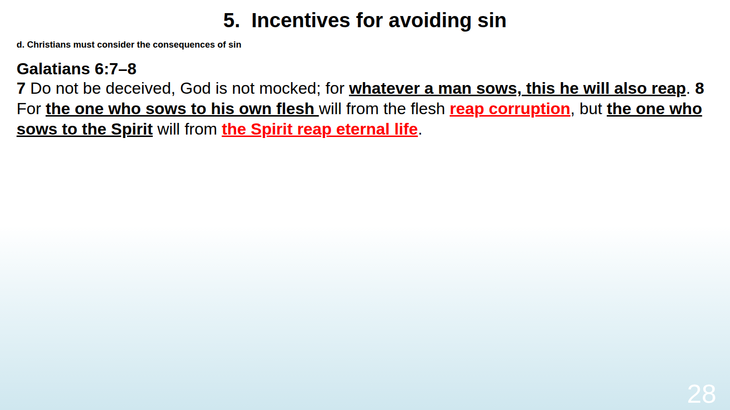5. Incentives for avoiding sin
d. Christians must consider the consequences of sin
Galatians 6:7–8
7 Do not be deceived, God is not mocked; for whatever a man sows, this he will also reap. 8 For the one who sows to his own flesh will from the flesh reap corruption, but the one who sows to the Spirit will from the Spirit reap eternal life.
28